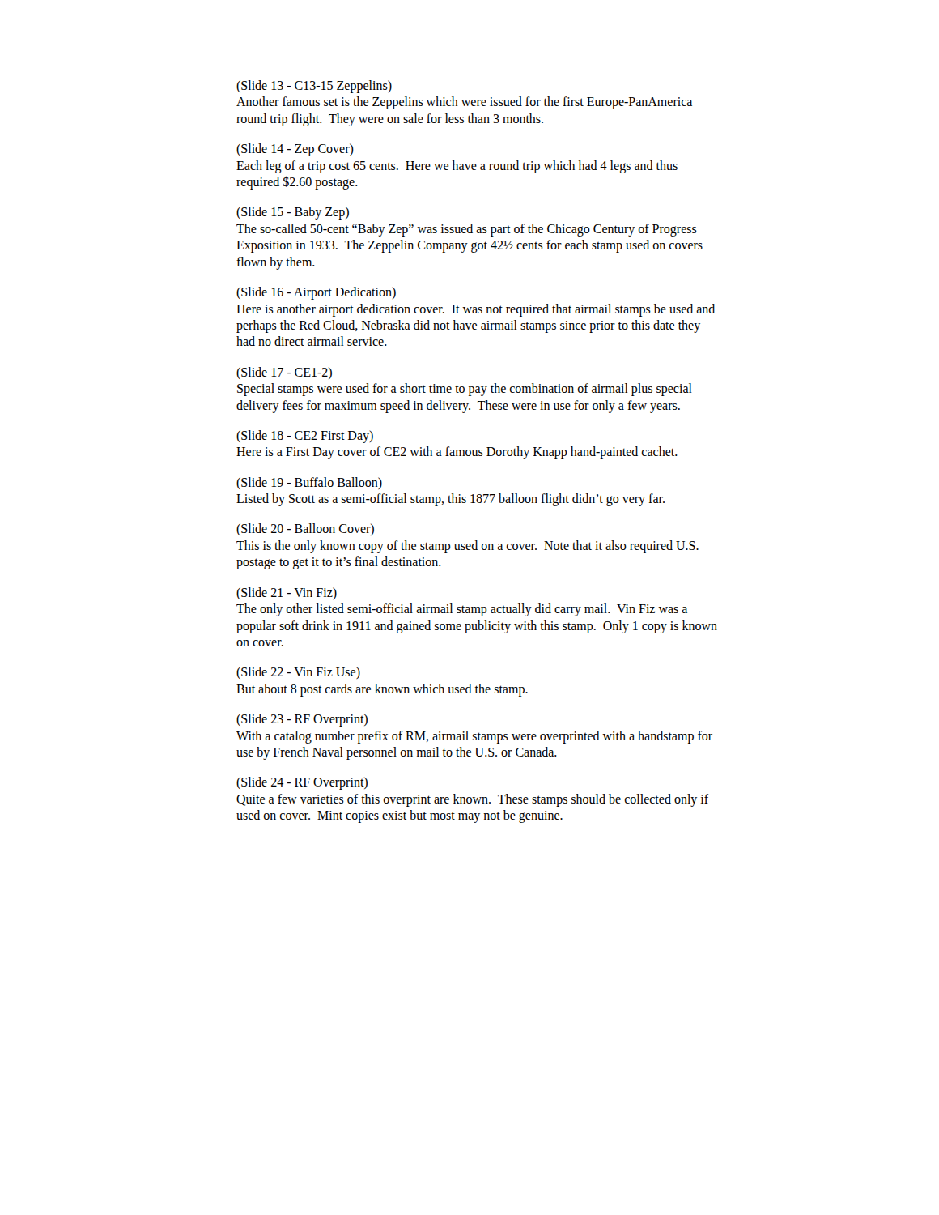(Slide 13 - C13-15 Zeppelins)
Another famous set is the Zeppelins which were issued for the first Europe-PanAmerica round trip flight. They were on sale for less than 3 months.
(Slide 14 - Zep Cover)
Each leg of a trip cost 65 cents. Here we have a round trip which had 4 legs and thus required $2.60 postage.
(Slide 15 - Baby Zep)
The so-called 50-cent “Baby Zep” was issued as part of the Chicago Century of Progress Exposition in 1933. The Zeppelin Company got 42½ cents for each stamp used on covers flown by them.
(Slide 16 - Airport Dedication)
Here is another airport dedication cover. It was not required that airmail stamps be used and perhaps the Red Cloud, Nebraska did not have airmail stamps since prior to this date they had no direct airmail service.
(Slide 17 - CE1-2)
Special stamps were used for a short time to pay the combination of airmail plus special delivery fees for maximum speed in delivery. These were in use for only a few years.
(Slide 18 - CE2 First Day)
Here is a First Day cover of CE2 with a famous Dorothy Knapp hand-painted cachet.
(Slide 19 - Buffalo Balloon)
Listed by Scott as a semi-official stamp, this 1877 balloon flight didn’t go very far.
(Slide 20 - Balloon Cover)
This is the only known copy of the stamp used on a cover. Note that it also required U.S. postage to get it to it’s final destination.
(Slide 21 - Vin Fiz)
The only other listed semi-official airmail stamp actually did carry mail. Vin Fiz was a popular soft drink in 1911 and gained some publicity with this stamp. Only 1 copy is known on cover.
(Slide 22 - Vin Fiz Use)
But about 8 post cards are known which used the stamp.
(Slide 23 - RF Overprint)
With a catalog number prefix of RM, airmail stamps were overprinted with a handstamp for use by French Naval personnel on mail to the U.S. or Canada.
(Slide 24 - RF Overprint)
Quite a few varieties of this overprint are known. These stamps should be collected only if used on cover. Mint copies exist but most may not be genuine.